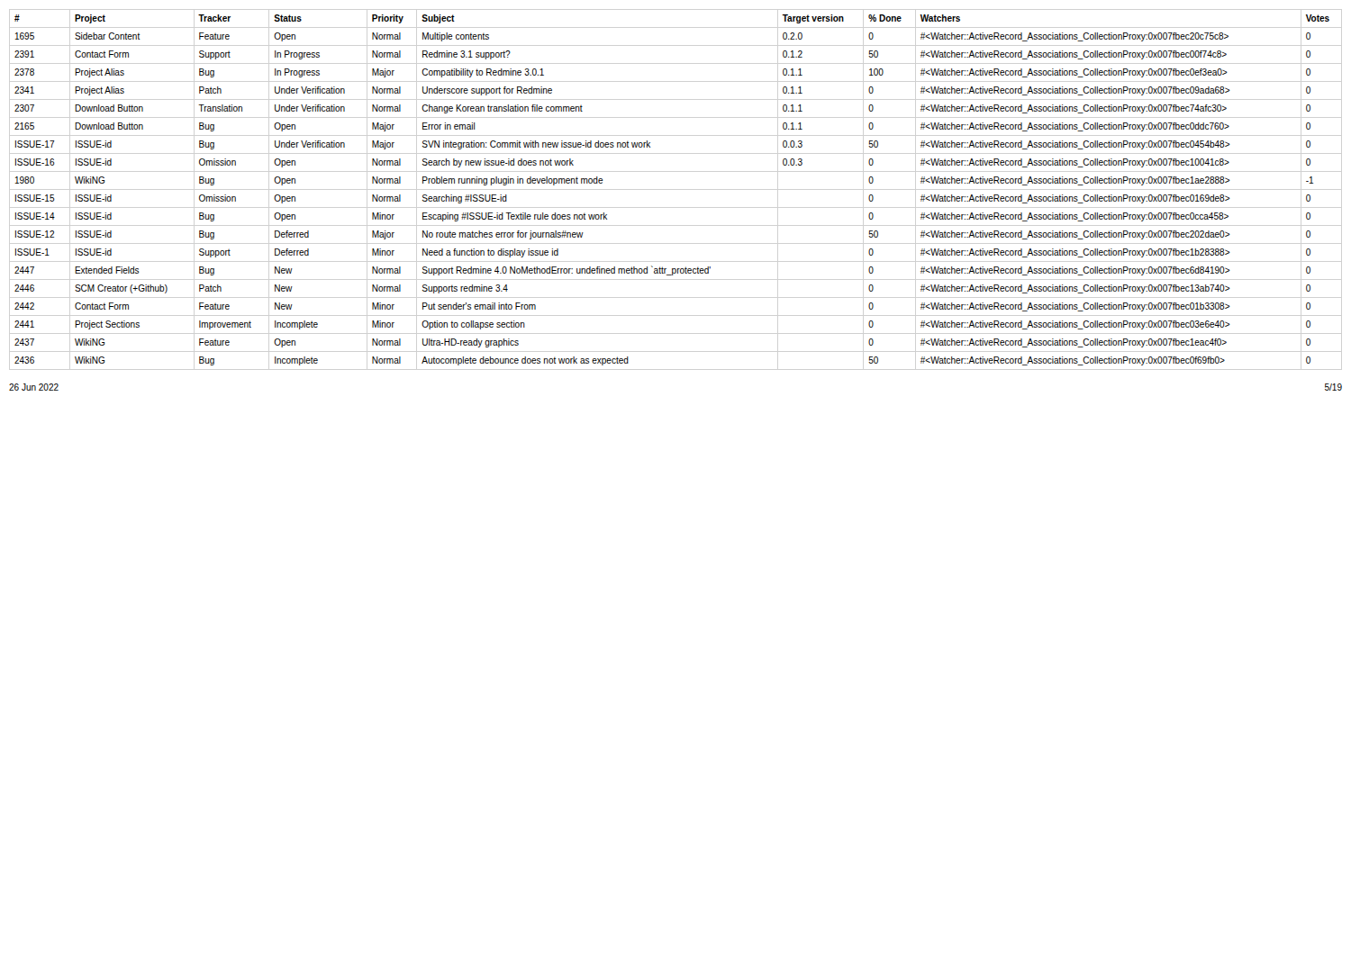| # | Project | Tracker | Status | Priority | Subject | Target version | % Done | Watchers | Votes |
| --- | --- | --- | --- | --- | --- | --- | --- | --- | --- |
| 1695 | Sidebar Content | Feature | Open | Normal | Multiple contents | 0.2.0 | 0 | #<Watcher::ActiveRecord_Associations_CollectionProxy:0x007fbec20c75c8> | 0 |
| 2391 | Contact Form | Support | In Progress | Normal | Redmine 3.1 support? | 0.1.2 | 50 | #<Watcher::ActiveRecord_Associations_CollectionProxy:0x007fbec00f74c8> | 0 |
| 2378 | Project Alias | Bug | In Progress | Major | Compatibility to Redmine 3.0.1 | 0.1.1 | 100 | #<Watcher::ActiveRecord_Associations_CollectionProxy:0x007fbec0ef3ea0> | 0 |
| 2341 | Project Alias | Patch | Under Verification | Normal | Underscore support for Redmine | 0.1.1 | 0 | #<Watcher::ActiveRecord_Associations_CollectionProxy:0x007fbec09ada68> | 0 |
| 2307 | Download Button | Translation | Under Verification | Normal | Change Korean translation file comment | 0.1.1 | 0 | #<Watcher::ActiveRecord_Associations_CollectionProxy:0x007fbec74afc30> | 0 |
| 2165 | Download Button | Bug | Open | Major | Error in email | 0.1.1 | 0 | #<Watcher::ActiveRecord_Associations_CollectionProxy:0x007fbec0ddc760> | 0 |
| ISSUE-17 | ISSUE-id | Bug | Under Verification | Major | SVN integration: Commit with new issue-id does not work | 0.0.3 | 50 | #<Watcher::ActiveRecord_Associations_CollectionProxy:0x007fbec0454b48> | 0 |
| ISSUE-16 | ISSUE-id | Omission | Open | Normal | Search by new issue-id does not work | 0.0.3 | 0 | #<Watcher::ActiveRecord_Associations_CollectionProxy:0x007fbec10041c8> | 0 |
| 1980 | WikiNG | Bug | Open | Normal | Problem running plugin in development mode | | 0 | #<Watcher::ActiveRecord_Associations_CollectionProxy:0x007fbec1ae2888> | -1 |
| ISSUE-15 | ISSUE-id | Omission | Open | Normal | Searching #ISSUE-id | | 0 | #<Watcher::ActiveRecord_Associations_CollectionProxy:0x007fbec0169de8> | 0 |
| ISSUE-14 | ISSUE-id | Bug | Open | Minor | Escaping #ISSUE-id Textile rule does not work | | 0 | #<Watcher::ActiveRecord_Associations_CollectionProxy:0x007fbec0cca458> | 0 |
| ISSUE-12 | ISSUE-id | Bug | Deferred | Major | No route matches error for journals#new | | 50 | #<Watcher::ActiveRecord_Associations_CollectionProxy:0x007fbec202dae0> | 0 |
| ISSUE-1 | ISSUE-id | Support | Deferred | Minor | Need a function to display issue id | | 0 | #<Watcher::ActiveRecord_Associations_CollectionProxy:0x007fbec1b28388> | 0 |
| 2447 | Extended Fields | Bug | New | Normal | Support Redmine 4.0 NoMethodError: undefined method `attr_protected' | | 0 | #<Watcher::ActiveRecord_Associations_CollectionProxy:0x007fbec6d84190> | 0 |
| 2446 | SCM Creator (+Github) | Patch | New | Normal | Supports redmine 3.4 | | 0 | #<Watcher::ActiveRecord_Associations_CollectionProxy:0x007fbec13ab740> | 0 |
| 2442 | Contact Form | Feature | New | Minor | Put sender's email into From | | 0 | #<Watcher::ActiveRecord_Associations_CollectionProxy:0x007fbec01b3308> | 0 |
| 2441 | Project Sections | Improvement | Incomplete | Minor | Option to collapse section | | 0 | #<Watcher::ActiveRecord_Associations_CollectionProxy:0x007fbec03e6e40> | 0 |
| 2437 | WikiNG | Feature | Open | Normal | Ultra-HD-ready graphics | | 0 | #<Watcher::ActiveRecord_Associations_CollectionProxy:0x007fbec1eac4f0> | 0 |
| 2436 | WikiNG | Bug | Incomplete | Normal | Autocomplete debounce does not work as expected | | 50 | #<Watcher::ActiveRecord_Associations_CollectionProxy:0x007fbec0f69fb0> | 0 |
26 Jun 2022 5/19